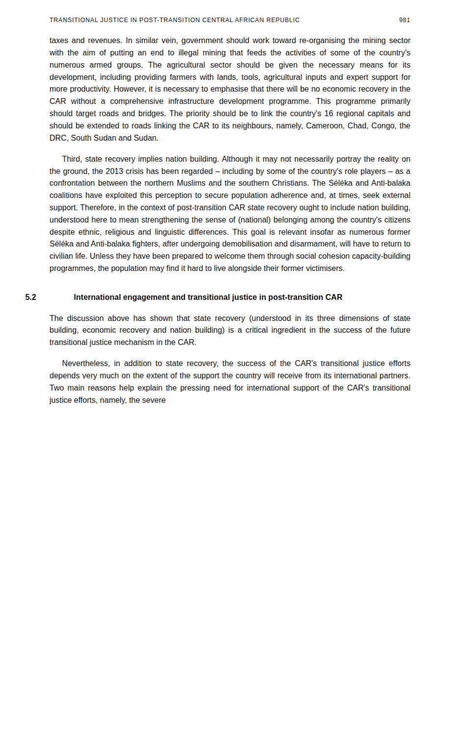Transitional justice in post-transition Central African Republic 981
taxes and revenues. In similar vein, government should work toward re-organising the mining sector with the aim of putting an end to illegal mining that feeds the activities of some of the country's numerous armed groups. The agricultural sector should be given the necessary means for its development, including providing farmers with lands, tools, agricultural inputs and expert support for more productivity. However, it is necessary to emphasise that there will be no economic recovery in the CAR without a comprehensive infrastructure development programme. This programme primarily should target roads and bridges. The priority should be to link the country's 16 regional capitals and should be extended to roads linking the CAR to its neighbours, namely, Cameroon, Chad, Congo, the DRC, South Sudan and Sudan.
Third, state recovery implies nation building. Although it may not necessarily portray the reality on the ground, the 2013 crisis has been regarded – including by some of the country's role players – as a confrontation between the northern Muslims and the southern Christians. The Séléka and Anti-balaka coalitions have exploited this perception to secure population adherence and, at times, seek external support. Therefore, in the context of post-transition CAR state recovery ought to include nation building, understood here to mean strengthening the sense of (national) belonging among the country's citizens despite ethnic, religious and linguistic differences. This goal is relevant insofar as numerous former Séléka and Anti-balaka fighters, after undergoing demobilisation and disarmament, will have to return to civilian life. Unless they have been prepared to welcome them through social cohesion capacity-building programmes, the population may find it hard to live alongside their former victimisers.
5.2 International engagement and transitional justice in post-transition CAR
The discussion above has shown that state recovery (understood in its three dimensions of state building, economic recovery and nation building) is a critical ingredient in the success of the future transitional justice mechanism in the CAR.
Nevertheless, in addition to state recovery, the success of the CAR's transitional justice efforts depends very much on the extent of the support the country will receive from its international partners. Two main reasons help explain the pressing need for international support of the CAR's transitional justice efforts, namely, the severe